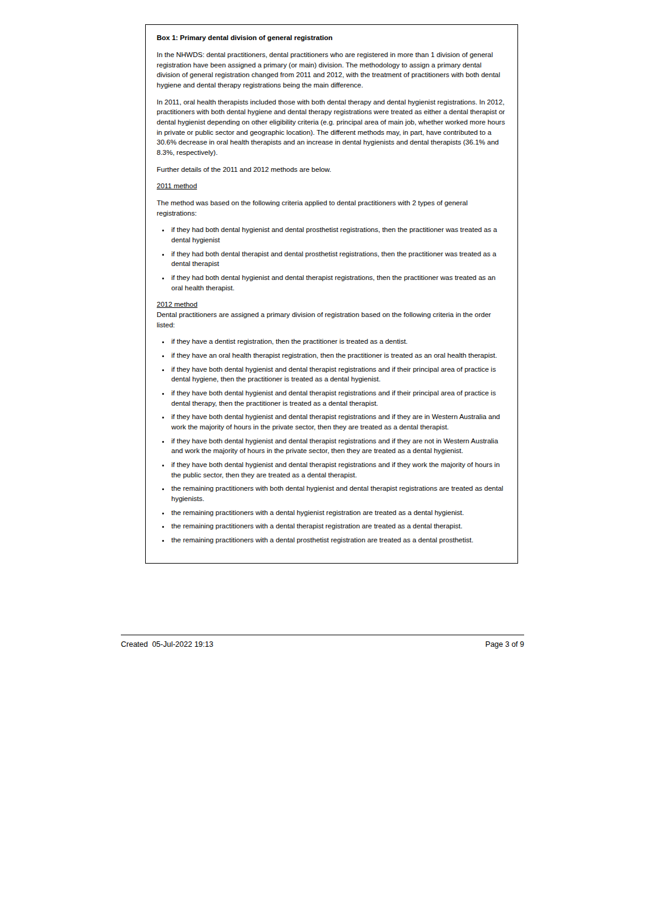Box 1: Primary dental division of general registration
In the NHWDS: dental practitioners, dental practitioners who are registered in more than 1 division of general registration have been assigned a primary (or main) division. The methodology to assign a primary dental division of general registration changed from 2011 and 2012, with the treatment of practitioners with both dental hygiene and dental therapy registrations being the main difference.
In 2011, oral health therapists included those with both dental therapy and dental hygienist registrations. In 2012, practitioners with both dental hygiene and dental therapy registrations were treated as either a dental therapist or dental hygienist depending on other eligibility criteria (e.g. principal area of main job, whether worked more hours in private or public sector and geographic location). The different methods may, in part, have contributed to a 30.6% decrease in oral health therapists and an increase in dental hygienists and dental therapists (36.1% and 8.3%, respectively).
Further details of the 2011 and 2012 methods are below.
2011 method
The method was based on the following criteria applied to dental practitioners with 2 types of general registrations:
if they had both dental hygienist and dental prosthetist registrations, then the practitioner was treated as a dental hygienist
if they had both dental therapist and dental prosthetist registrations, then the practitioner was treated as a dental therapist
if they had both dental hygienist and dental therapist registrations, then the practitioner was treated as an oral health therapist.
2012 method
Dental practitioners are assigned a primary division of registration based on the following criteria in the order listed:
if they have a dentist registration, then the practitioner is treated as a dentist.
if they have an oral health therapist registration, then the practitioner is treated as an oral health therapist.
if they have both dental hygienist and dental therapist registrations and if their principal area of practice is dental hygiene, then the practitioner is treated as a dental hygienist.
if they have both dental hygienist and dental therapist registrations and if their principal area of practice is dental therapy, then the practitioner is treated as a dental therapist.
if they have both dental hygienist and dental therapist registrations and if they are in Western Australia and work the majority of hours in the private sector, then they are treated as a dental therapist.
if they have both dental hygienist and dental therapist registrations and if they are not in Western Australia and work the majority of hours in the private sector, then they are treated as a dental hygienist.
if they have both dental hygienist and dental therapist registrations and if they work the majority of hours in the public sector, then they are treated as a dental therapist.
the remaining practitioners with both dental hygienist and dental therapist registrations are treated as dental hygienists.
the remaining practitioners with a dental hygienist registration are treated as a dental hygienist.
the remaining practitioners with a dental therapist registration are treated as a dental therapist.
the remaining practitioners with a dental prosthetist registration are treated as a dental prosthetist.
Created 05-Jul-2022 19:13 Page 3 of 9